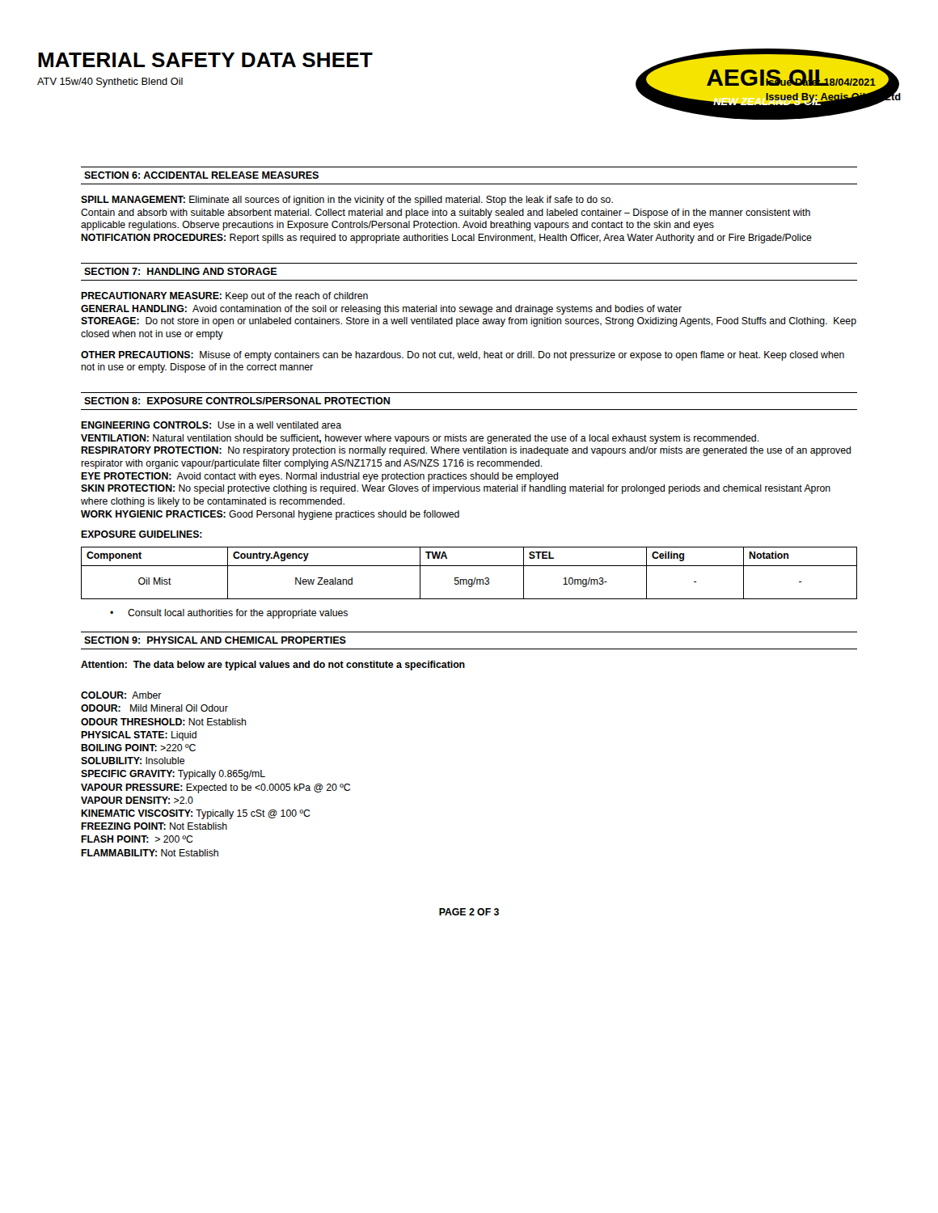AEGIS OIL NEW ZEALAND’S OIL
MATERIAL SAFETY DATA SHEET
ATV 15w/40 Synthetic Blend Oil Issue Date: 18/04/2021
Issued By: Aegis Oil NZ Ltd
SECTION 6: ACCIDENTAL RELEASE MEASURES
SPILL MANAGEMENT: Eliminate all sources of ignition in the vicinity of the spilled material. Stop the leak if safe to do so.
Contain and absorb with suitable absorbent material. Collect material and place into a suitably sealed and labeled container – Dispose of in the manner consistent with applicable regulations. Observe precautions in Exposure Controls/Personal Protection. Avoid breathing vapours and contact to the skin and eyes
NOTIFICATION PROCEDURES: Report spills as required to appropriate authorities Local Environment, Health Officer, Area Water Authority and or Fire Brigade/Police
SECTION 7: HANDLING AND STORAGE
PRECAUTIONARY MEASURE: Keep out of the reach of children
GENERAL HANDLING: Avoid contamination of the soil or releasing this material into sewage and drainage systems and bodies of water
STOREAGE: Do not store in open or unlabeled containers. Store in a well ventilated place away from ignition sources, Strong Oxidizing Agents, Food Stuffs and Clothing. Keep closed when not in use or empty
OTHER PRECAUTIONS: Misuse of empty containers can be hazardous. Do not cut, weld, heat or drill. Do not pressurize or expose to open flame or heat. Keep closed when not in use or empty. Dispose of in the correct manner
SECTION 8: EXPOSURE CONTROLS/PERSONAL PROTECTION
ENGINEERING CONTROLS: Use in a well ventilated area
VENTILATION: Natural ventilation should be sufficient, however where vapours or mists are generated the use of a local exhaust system is recommended.
RESPIRATORY PROTECTION: No respiratory protection is normally required. Where ventilation is inadequate and vapours and/or mists are generated the use of an approved respirator with organic vapour/particulate filter complying AS/NZ1715 and AS/NZS 1716 is recommended.
EYE PROTECTION: Avoid contact with eyes. Normal industrial eye protection practices should be employed
SKIN PROTECTION: No special protective clothing is required. Wear Gloves of impervious material if handling material for prolonged periods and chemical resistant Apron where clothing is likely to be contaminated is recommended.
WORK HYGIENIC PRACTICES: Good Personal hygiene practices should be followed
EXPOSURE GUIDELINES:
| Component | Country.Agency | TWA | STEL | Ceiling | Notation |
| --- | --- | --- | --- | --- | --- |
| Oil Mist | New Zealand | 5mg/m3 | 10mg/m3- | - | - |
Consult local authorities for the appropriate values
SECTION 9: PHYSICAL AND CHEMICAL PROPERTIES
Attention: The data below are typical values and do not constitute a specification
COLOUR: Amber
ODOUR: Mild Mineral Oil Odour
ODOUR THRESHOLD: Not Establish
PHYSICAL STATE: Liquid
BOILING POINT: >220 ºC
SOLUBILITY: Insoluble
SPECIFIC GRAVITY: Typically 0.865g/mL
VAPOUR PRESSURE: Expected to be <0.0005 kPa @ 20 ºC
VAPOUR DENSITY: >2.0
KINEMATIC VISCOSITY: Typically 15 cSt @ 100 ºC
FREEZING POINT: Not Establish
FLASH POINT: > 200 ºC
FLAMMABILITY: Not Establish
PAGE 2 OF 3